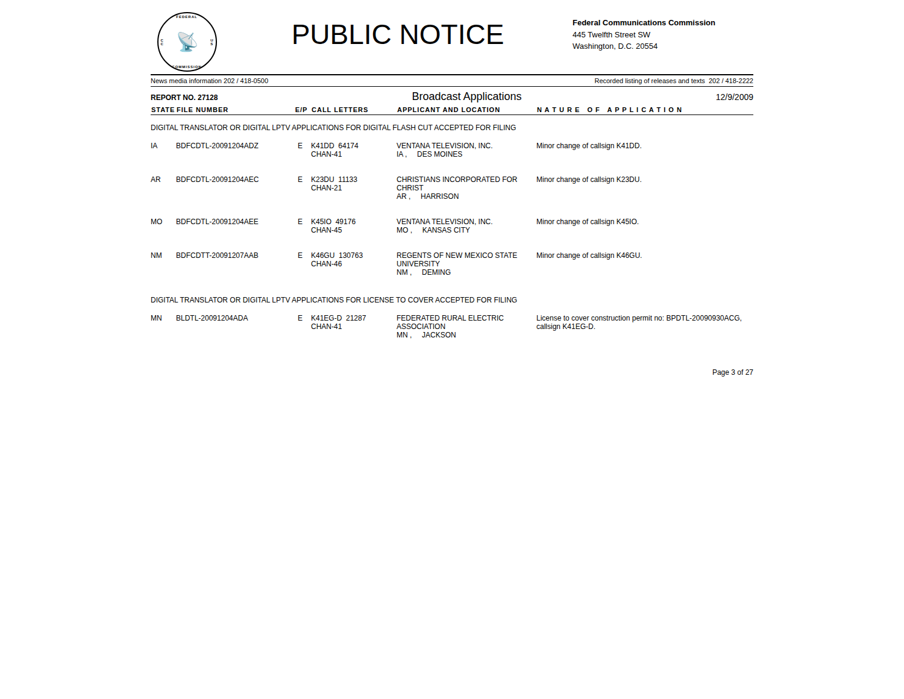FEDERAL
C
C
U
S
📡
COMMISSION
PUBLIC NOTICE
Federal Communications Commission
445 Twelfth Street SW
Washington, D.C. 20554
News media information 202 / 418-0500
Recorded listing of releases and texts 202 / 418-2222
REPORT NO. 27128
Broadcast Applications
12/9/2009
| STATE | FILE NUMBER | E/P | CALL LETTERS | APPLICANT AND LOCATION | N A T U R E O F A P P L I C A T I O N |
| --- | --- | --- | --- | --- | --- |
| DIGITAL TRANSLATOR OR DIGITAL LPTV APPLICATIONS FOR DIGITAL FLASH CUT ACCEPTED FOR FILING |
| IA | BDFCDTL-20091204ADZ | E | K41DD 64174 CHAN-41 | VENTANA TELEVISION, INC. IA , DES MOINES | Minor change of callsign K41DD. |
| AR | BDFCDTL-20091204AEC | E | K23DU 11133 CHAN-21 | CHRISTIANS INCORPORATED FOR CHRIST AR , HARRISON | Minor change of callsign K23DU. |
| MO | BDFCDTL-20091204AEE | E | K45IO 49176 CHAN-45 | VENTANA TELEVISION, INC. MO , KANSAS CITY | Minor change of callsign K45IO. |
| NM | BDFCDTT-20091207AAB | E | K46GU 130763 CHAN-46 | REGENTS OF NEW MEXICO STATE UNIVERSITY NM , DEMING | Minor change of callsign K46GU. |
| DIGITAL TRANSLATOR OR DIGITAL LPTV APPLICATIONS FOR LICENSE TO COVER ACCEPTED FOR FILING |
| MN | BLDTL-20091204ADA | E | K41EG-D 21287 CHAN-41 | FEDERATED RURAL ELECTRIC ASSOCIATION MN , JACKSON | License to cover construction permit no: BPDTL-20090930ACG, callsign K41EG-D. |
Page 3 of 27